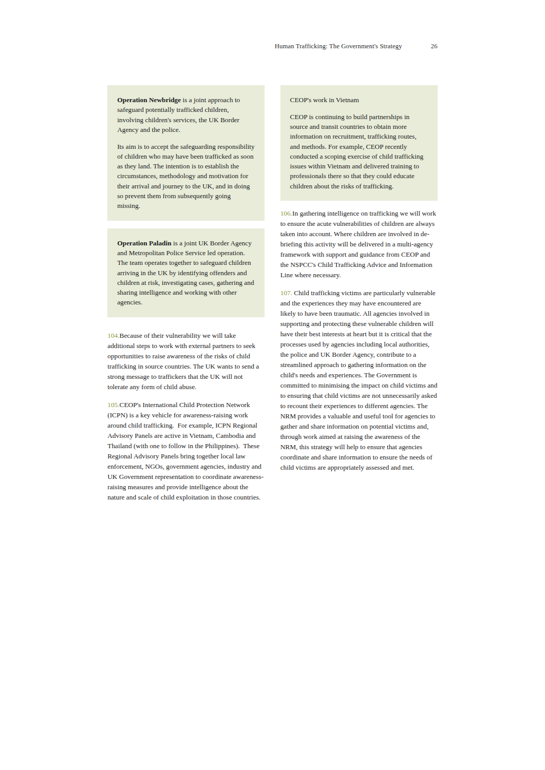Human Trafficking: The Government's Strategy 26
Operation Newbridge is a joint approach to safeguard potentially trafficked children, involving children's services, the UK Border Agency and the police.
Its aim is to accept the safeguarding responsibility of children who may have been trafficked as soon as they land. The intention is to establish the circumstances, methodology and motivation for their arrival and journey to the UK, and in doing so prevent them from subsequently going missing.
Operation Paladin is a joint UK Border Agency and Metropolitan Police Service led operation. The team operates together to safeguard children arriving in the UK by identifying offenders and children at risk, investigating cases, gathering and sharing intelligence and working with other agencies.
104. Because of their vulnerability we will take additional steps to work with external partners to seek opportunities to raise awareness of the risks of child trafficking in source countries. The UK wants to send a strong message to traffickers that the UK will not tolerate any form of child abuse.
105. CEOP's International Child Protection Network (ICPN) is a key vehicle for awareness-raising work around child trafficking. For example, ICPN Regional Advisory Panels are active in Vietnam, Cambodia and Thailand (with one to follow in the Philippines). These Regional Advisory Panels bring together local law enforcement, NGOs, government agencies, industry and UK Government representation to coordinate awareness-raising measures and provide intelligence about the nature and scale of child exploitation in those countries.
CEOP's work in Vietnam
CEOP is continuing to build partnerships in source and transit countries to obtain more information on recruitment, trafficking routes, and methods. For example, CEOP recently conducted a scoping exercise of child trafficking issues within Vietnam and delivered training to professionals there so that they could educate children about the risks of trafficking.
106. In gathering intelligence on trafficking we will work to ensure the acute vulnerabilities of children are always taken into account. Where children are involved in de-briefing this activity will be delivered in a multi-agency framework with support and guidance from CEOP and the NSPCC's Child Trafficking Advice and Information Line where necessary.
107. Child trafficking victims are particularly vulnerable and the experiences they may have encountered are likely to have been traumatic. All agencies involved in supporting and protecting these vulnerable children will have their best interests at heart but it is critical that the processes used by agencies including local authorities, the police and UK Border Agency, contribute to a streamlined approach to gathering information on the child's needs and experiences. The Government is committed to minimising the impact on child victims and to ensuring that child victims are not unnecessarily asked to recount their experiences to different agencies. The NRM provides a valuable and useful tool for agencies to gather and share information on potential victims and, through work aimed at raising the awareness of the NRM, this strategy will help to ensure that agencies coordinate and share information to ensure the needs of child victims are appropriately assessed and met.